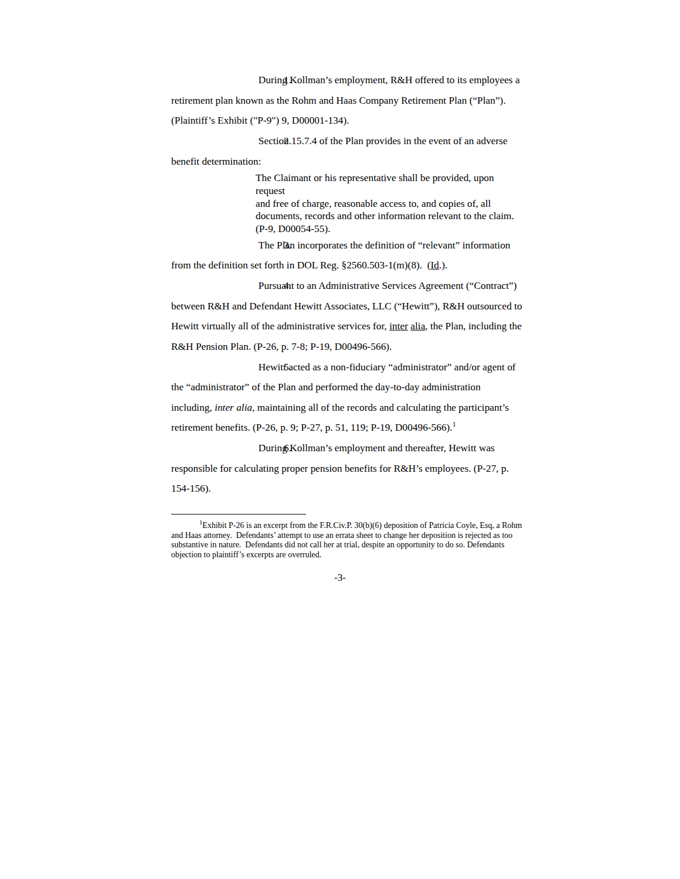1. During Kollman’s employment, R&H offered to its employees a retirement plan known as the Rohm and Haas Company Retirement Plan (“Plan”). (Plaintiff’s Exhibit ("P-9") 9, D00001-134).
2. Section 15.7.4 of the Plan provides in the event of an adverse benefit determination:
The Claimant or his representative shall be provided, upon request
and free of charge, reasonable access to, and copies of, all
documents, records and other information relevant to the claim.
(P-9, D00054-55).
3. The Plan incorporates the definition of “relevant” information from the definition set forth in DOL Reg. §2560.503-1(m)(8). (Id.).
4. Pursuant to an Administrative Services Agreement (“Contract”) between R&H and Defendant Hewitt Associates, LLC (“Hewitt”), R&H outsourced to Hewitt virtually all of the administrative services for, inter alia, the Plan, including the R&H Pension Plan. (P-26, p. 7-8; P-19, D00496-566).
5. Hewitt acted as a non-fiduciary “administrator” and/or agent of the “administrator” of the Plan and performed the day-to-day administration including, inter alia, maintaining all of the records and calculating the participant’s retirement benefits. (P-26, p. 9; P-27, p. 51, 119; P-19, D00496-566).1
6. During Kollman’s employment and thereafter, Hewitt was responsible for calculating proper pension benefits for R&H’s employees. (P-27, p. 154-156).
1Exhibit P-26 is an excerpt from the F.R.Civ.P. 30(b)(6) deposition of Patricia Coyle, Esq, a Rohm and Haas attorney. Defendants’ attempt to use an errata sheet to change her deposition is rejected as too substantive in nature. Defendants did not call her at trial, despite an opportunity to do so. Defendants objection to plaintiff’s excerpts are overruled.
-3-